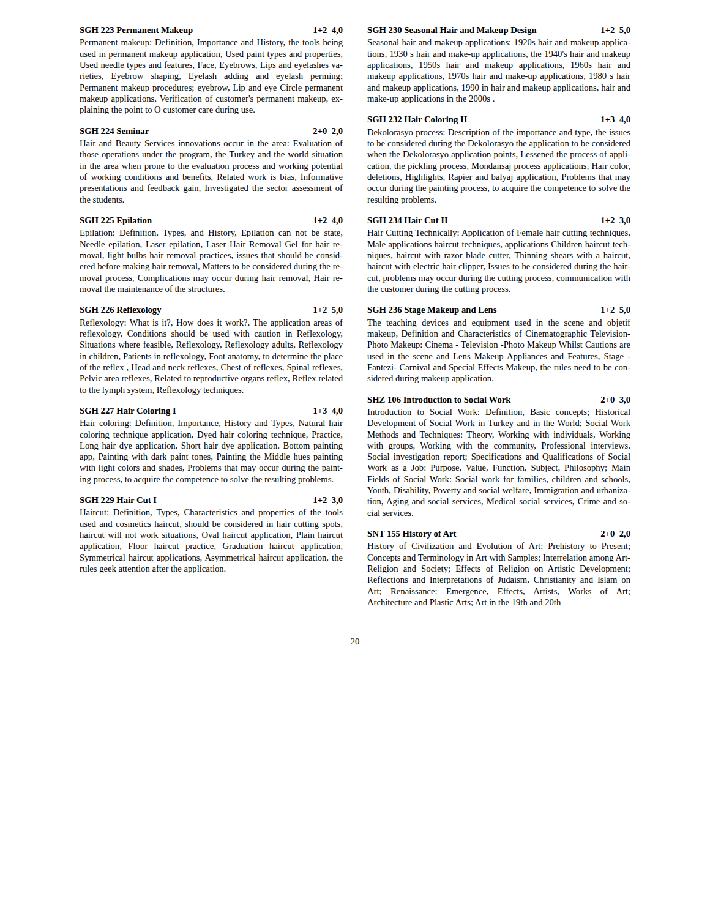SGH 223 Permanent Makeup 1+2 4,0
Permanent makeup: Definition, Importance and History, the tools being used in permanent makeup application, Used paint types and properties, Used needle types and features, Face, Eyebrows, Lips and eyelashes varieties, Eyebrow shaping, Eyelash adding and eyelash perming; Permanent makeup procedures; eyebrow, Lip and eye Circle permanent makeup applications, Verification of customer's permanent makeup, explaining the point to O customer care during use.
SGH 224 Seminar 2+0 2,0
Hair and Beauty Services innovations occur in the area: Evaluation of those operations under the program, the Turkey and the world situation in the area when prone to the evaluation process and working potential of working conditions and benefits, Related work is bias, İnformative presentations and feedback gain, Investigated the sector assessment of the students.
SGH 225 Epilation 1+2 4,0
Epilation: Definition, Types, and History, Epilation can not be state, Needle epilation, Laser epilation, Laser Hair Removal Gel for hair removal, light bulbs hair removal practices, issues that should be considered before making hair removal, Matters to be considered during the removal process, Complications may occur during hair removal, Hair removal the maintenance of the structures.
SGH 226 Reflexology 1+2 5,0
Reflexology: What is it?, How does it work?, The application areas of reflexology, Conditions should be used with caution in Reflexology, Situations where feasible, Reflexology, Reflexology adults, Reflexology in children, Patients in reflexology, Foot anatomy, to determine the place of the reflex , Head and neck reflexes, Chest of reflexes, Spinal reflexes, Pelvic area reflexes, Related to reproductive organs reflex, Reflex related to the lymph system, Reflexology techniques.
SGH 227 Hair Coloring I 1+3 4,0
Hair coloring: Definition, Importance, History and Types, Natural hair coloring technique application, Dyed hair coloring technique, Practice, Long hair dye application, Short hair dye application, Bottom painting app, Painting with dark paint tones, Painting the Middle hues painting with light colors and shades, Problems that may occur during the painting process, to acquire the competence to solve the resulting problems.
SGH 229 Hair Cut I 1+2 3,0
Haircut: Definition, Types, Characteristics and properties of the tools used and cosmetics haircut, should be considered in hair cutting spots, haircut will not work situations, Oval haircut application, Plain haircut application, Floor haircut practice, Graduation haircut application, Symmetrical haircut applications, Asymmetrical haircut application, the rules geek attention after the application.
SGH 230 Seasonal Hair and Makeup Design 1+2 5,0
Seasonal hair and makeup applications: 1920s hair and makeup applications, 1930 s hair and make-up applications, the 1940's hair and makeup applications, 1950s hair and makeup applications, 1960s hair and makeup applications, 1970s hair and make-up applications, 1980 s hair and makeup applications, 1990 in hair and makeup applications, hair and make-up applications in the 2000s .
SGH 232 Hair Coloring II 1+3 4,0
Dekolorasyo process: Description of the importance and type, the issues to be considered during the Dekolorasyo the application to be considered when the Dekolorasyo application points, Lessened the process of application, the pickling process, Mondansaj process applications, Hair color, deletions, Highlights, Rapier and balyaj application, Problems that may occur during the painting process, to acquire the competence to solve the resulting problems.
SGH 234 Hair Cut II 1+2 3,0
Hair Cutting Technically: Application of Female hair cutting techniques, Male applications haircut techniques, applications Children haircut techniques, haircut with razor blade cutter, Thinning shears with a haircut, haircut with electric hair clipper, Issues to be considered during the haircut, problems may occur during the cutting process, communication with the customer during the cutting process.
SGH 236 Stage Makeup and Lens 1+2 5,0
The teaching devices and equipment used in the scene and objetif makeup, Definition and Characteristics of Cinematographic Television- Photo Makeup: Cinema - Television -Photo Makeup Whilst Cautions are used in the scene and Lens Makeup Appliances and Features, Stage - Fantezi- Carnival and Special Effects Makeup, the rules need to be considered during makeup application.
SHZ 106 Introduction to Social Work 2+0 3,0
Introduction to Social Work: Definition, Basic concepts; Historical Development of Social Work in Turkey and in the World; Social Work Methods and Techniques: Theory, Working with individuals, Working with groups, Working with the community, Professional interviews, Social investigation report; Specifications and Qualifications of Social Work as a Job: Purpose, Value, Function, Subject, Philosophy; Main Fields of Social Work: Social work for families, children and schools, Youth, Disability, Poverty and social welfare, Immigration and urbanization, Aging and social services, Medical social services, Crime and social services.
SNT 155 History of Art 2+0 2,0
History of Civilization and Evolution of Art: Prehistory to Present; Concepts and Terminology in Art with Samples; Interrelation among Art-Religion and Society; Effects of Religion on Artistic Development; Reflections and Interpretations of Judaism, Christianity and Islam on Art; Renaissance: Emergence, Effects, Artists, Works of Art; Architecture and Plastic Arts; Art in the 19th and 20th
20